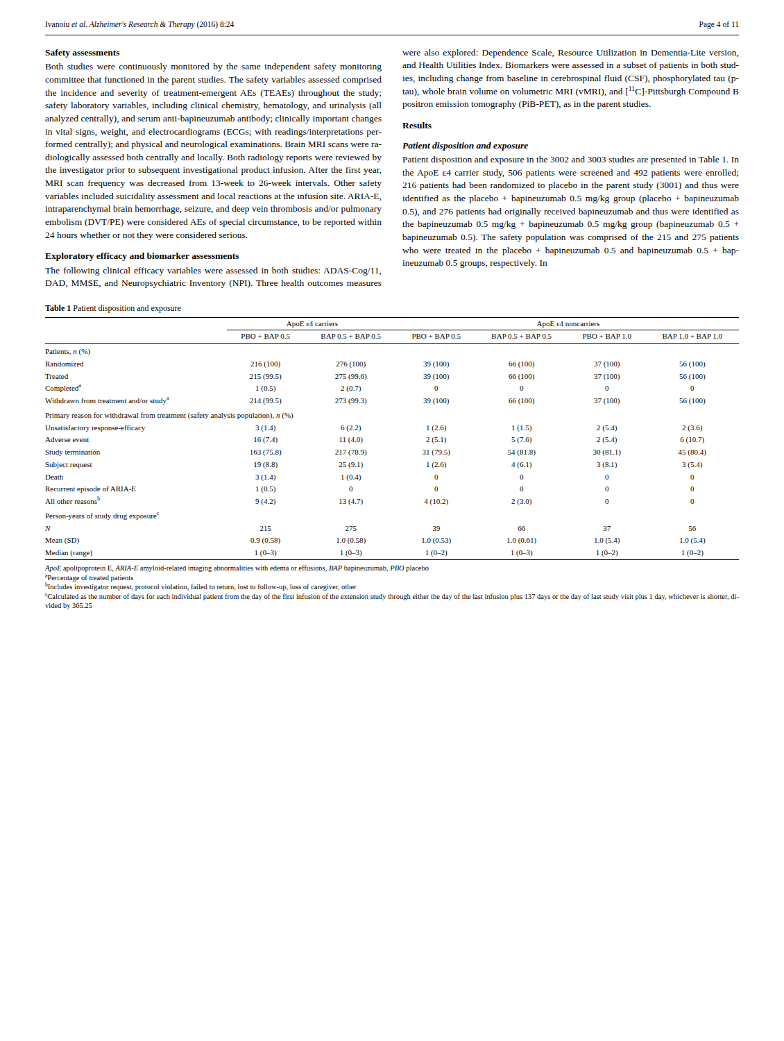Ivanoiu et al. Alzheimer's Research & Therapy (2016) 8:24
Page 4 of 11
Safety assessments
Both studies were continuously monitored by the same independent safety monitoring committee that functioned in the parent studies. The safety variables assessed comprised the incidence and severity of treatment-emergent AEs (TEAEs) throughout the study; safety laboratory variables, including clinical chemistry, hematology, and urinalysis (all analyzed centrally), and serum anti-bapineuzumab antibody; clinically important changes in vital signs, weight, and electrocardiograms (ECGs; with readings/interpretations performed centrally); and physical and neurological examinations. Brain MRI scans were radiologically assessed both centrally and locally. Both radiology reports were reviewed by the investigator prior to subsequent investigational product infusion. After the first year, MRI scan frequency was decreased from 13-week to 26-week intervals. Other safety variables included suicidality assessment and local reactions at the infusion site. ARIA-E, intraparenchymal brain hemorrhage, seizure, and deep vein thrombosis and/or pulmonary embolism (DVT/PE) were considered AEs of special circumstance, to be reported within 24 hours whether or not they were considered serious.
Exploratory efficacy and biomarker assessments
The following clinical efficacy variables were assessed in both studies: ADAS-Cog/11, DAD, MMSE, and Neuropsychiatric Inventory (NPI). Three health outcomes measures were also explored: Dependence Scale, Resource Utilization in Dementia-Lite version, and Health Utilities Index. Biomarkers were assessed in a subset of patients in both studies, including change from baseline in cerebrospinal fluid (CSF), phosphorylated tau (p-tau), whole brain volume on volumetric MRI (vMRI), and [11C]-Pittsburgh Compound B positron emission tomography (PiB-PET), as in the parent studies.
Results
Patient disposition and exposure
Patient disposition and exposure in the 3002 and 3003 studies are presented in Table 1. In the ApoE ε4 carrier study, 506 patients were screened and 492 patients were enrolled; 216 patients had been randomized to placebo in the parent study (3001) and thus were identified as the placebo + bapineuzumab 0.5 mg/kg group (placebo + bapineuzumab 0.5), and 276 patients had originally received bapineuzumab and thus were identified as the bapineuzumab 0.5 mg/kg + bapineuzumab 0.5 mg/kg group (bapineuzumab 0.5 + bapineuzumab 0.5). The safety population was comprised of the 215 and 275 patients who were treated in the placebo + bapineuzumab 0.5 and bapineuzumab 0.5 + bapineuzumab 0.5 groups, respectively. In
Table 1 Patient disposition and exposure
| | ApoE ε4 carriers | ApoE ε4 noncarriers |
| --- | --- | --- |
| | PBO + BAP 0.5 | BAP 0.5 + BAP 0.5 | PBO + BAP 0.5 | BAP 0.5 + BAP 0.5 | PBO + BAP 1.0 | BAP 1.0 + BAP 1.0 |
| Patients, n (%) |
| Randomized | 216 (100) | 276 (100) | 39 (100) | 66 (100) | 37 (100) | 56 (100) |
| Treated | 215 (99.5) | 275 (99.6) | 39 (100) | 66 (100) | 37 (100) | 56 (100) |
| Completed a | 1 (0.5) | 2 (0.7) | 0 | 0 | 0 | 0 |
| Withdrawn from treatment and/or study a | 214 (99.5) | 273 (99.3) | 39 (100) | 66 (100) | 37 (100) | 56 (100) |
| Primary reason for withdrawal from treatment (safety analysis population), n (%) |
| Unsatisfactory response-efficacy | 3 (1.4) | 6 (2.2) | 1 (2.6) | 1 (1.5) | 2 (5.4) | 2 (3.6) |
| Adverse event | 16 (7.4) | 11 (4.0) | 2 (5.1) | 5 (7.6) | 2 (5.4) | 6 (10.7) |
| Study termination | 163 (75.8) | 217 (78.9) | 31 (79.5) | 54 (81.8) | 30 (81.1) | 45 (80.4) |
| Subject request | 19 (8.8) | 25 (9.1) | 1 (2.6) | 4 (6.1) | 3 (8.1) | 3 (5.4) |
| Death | 3 (1.4) | 1 (0.4) | 0 | 0 | 0 | 0 |
| Recurrent episode of ARIA-E | 1 (0.5) | 0 | 0 | 0 | 0 | 0 |
| All other reasons b | 9 (4.2) | 13 (4.7) | 4 (10.2) | 2 (3.0) | 0 | 0 |
| Person-years of study drug exposure c |
| N | 215 | 275 | 39 | 66 | 37 | 56 |
| Mean (SD) | 0.9 (0.58) | 1.0 (0.58) | 1.0 (0.53) | 1.0 (0.61) | 1.0 (5.4) | 1.0 (5.4) |
| Median (range) | 1 (0–3) | 1 (0–3) | 1 (0–2) | 1 (0–3) | 1 (0–2) | 1 (0–2) |
ApoE apolipoprotein E, ARIA-E amyloid-related imaging abnormalities with edema or effusions, BAP bapineuzumab, PBO placebo
aPercentage of treated patients
bIncludes investigator request, protocol violation, failed to return, lost to follow-up, loss of caregiver, other
cCalculated as the number of days for each individual patient from the day of the first infusion of the extension study through either the day of the last infusion plus 137 days or the day of last study visit plus 1 day, whichever is shorter, divided by 365.25